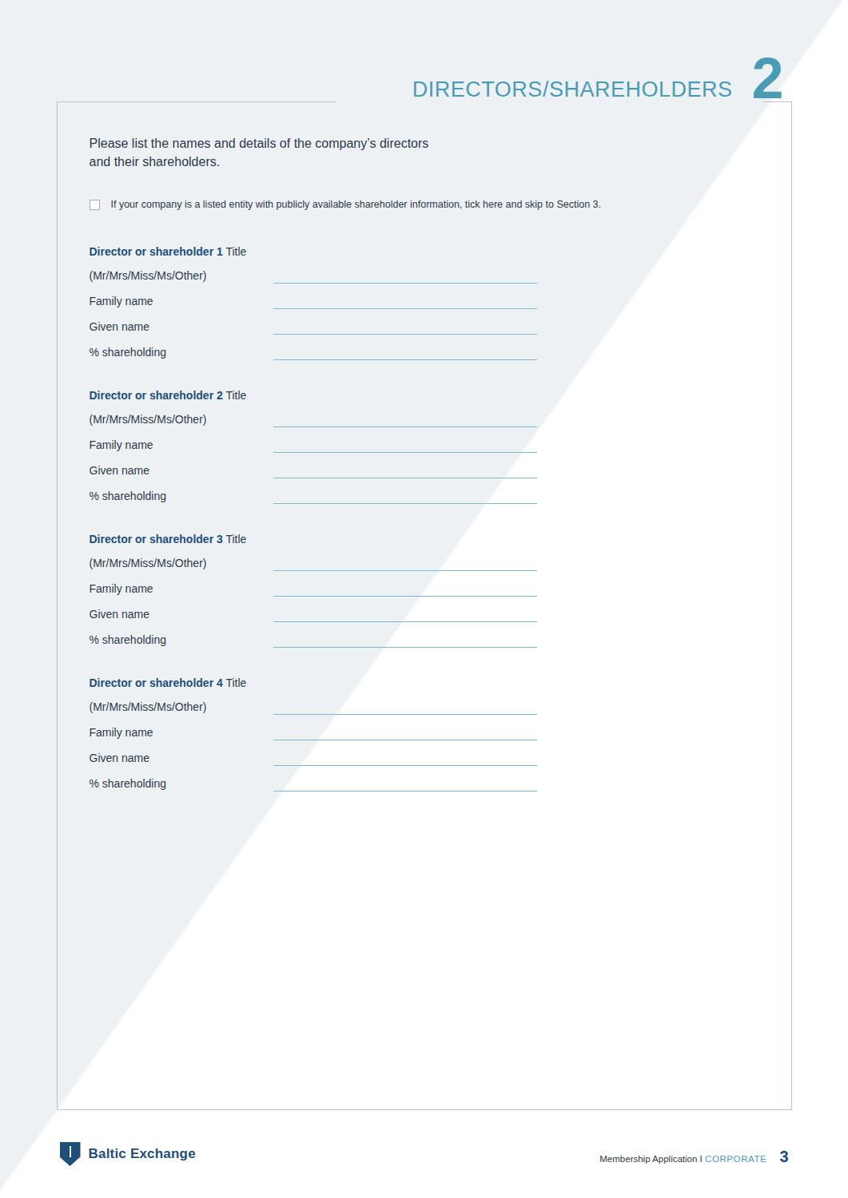Directors/Shareholders
2
Please list the names and details of the company’s directors
and their shareholders.
If your company is a listed entity with publicly available shareholder information, tick here and skip to Section 3.
Director or shareholder 1 Title
(Mr/Mrs/Miss/Ms/Other)
Family name
Given name
% shareholding
Director or shareholder 2 Title
(Mr/Mrs/Miss/Ms/Other)
Family name
Given name
% shareholding
Director or shareholder 3 Title
(Mr/Mrs/Miss/Ms/Other)
Family name
Given name
% shareholding
Director or shareholder 4 Title
(Mr/Mrs/Miss/Ms/Other)
Family name
Given name
% shareholding
Baltic Exchange
Membership Application I CORPORATE 3